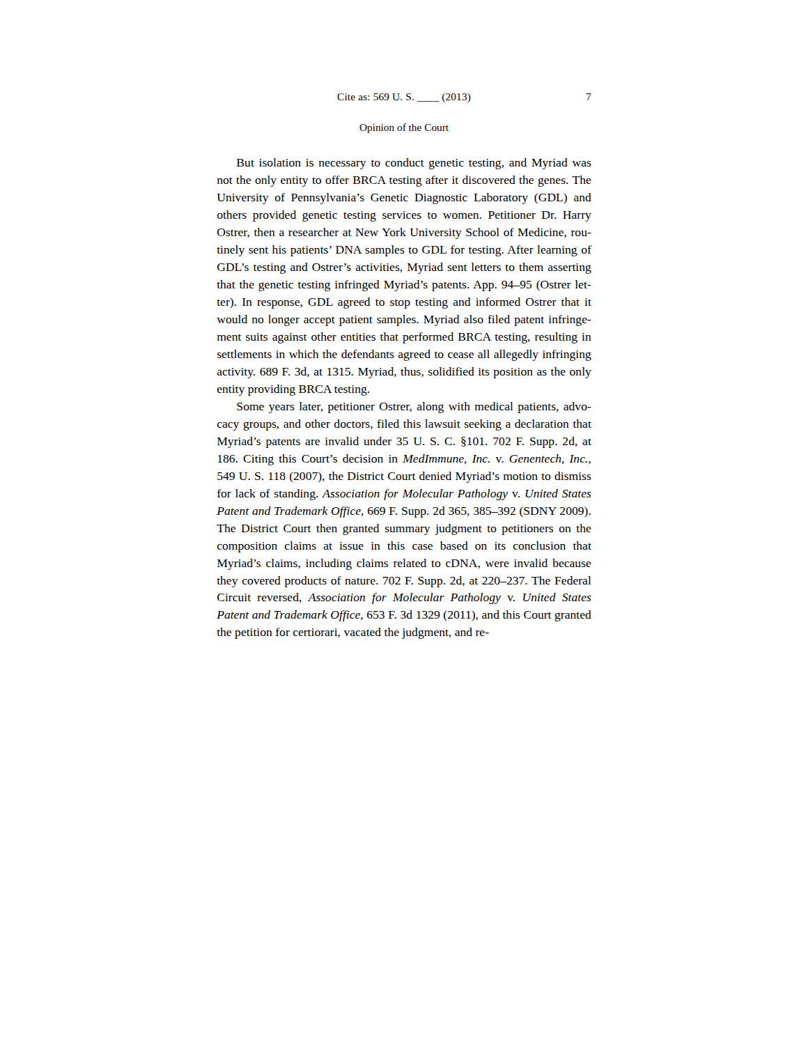Cite as: 569 U. S. ____ (2013) 7
Opinion of the Court
But isolation is necessary to conduct genetic testing, and Myriad was not the only entity to offer BRCA testing after it discovered the genes. The University of Pennsylvania’s Genetic Diagnostic Laboratory (GDL) and others provided genetic testing services to women. Petitioner Dr. Harry Ostrer, then a researcher at New York University School of Medicine, routinely sent his patients’ DNA samples to GDL for testing. After learning of GDL’s testing and Ostrer’s activities, Myriad sent letters to them asserting that the genetic testing infringed Myriad’s patents. App. 94–95 (Ostrer letter). In response, GDL agreed to stop testing and informed Ostrer that it would no longer accept patient samples. Myriad also filed patent infringement suits against other entities that performed BRCA testing, resulting in settlements in which the defendants agreed to cease all allegedly infringing activity. 689 F. 3d, at 1315. Myriad, thus, solidified its position as the only entity providing BRCA testing.
Some years later, petitioner Ostrer, along with medical patients, advocacy groups, and other doctors, filed this lawsuit seeking a declaration that Myriad’s patents are invalid under 35 U. S. C. §101. 702 F. Supp. 2d, at 186. Citing this Court’s decision in MedImmune, Inc. v. Genentech, Inc., 549 U. S. 118 (2007), the District Court denied Myriad’s motion to dismiss for lack of standing. Association for Molecular Pathology v. United States Patent and Trademark Office, 669 F. Supp. 2d 365, 385–392 (SDNY 2009). The District Court then granted summary judgment to petitioners on the composition claims at issue in this case based on its conclusion that Myriad’s claims, including claims related to cDNA, were invalid because they covered products of nature. 702 F. Supp. 2d, at 220–237. The Federal Circuit reversed, Association for Molecular Pathology v. United States Patent and Trademark Office, 653 F. 3d 1329 (2011), and this Court granted the petition for certiorari, vacated the judgment, and re-